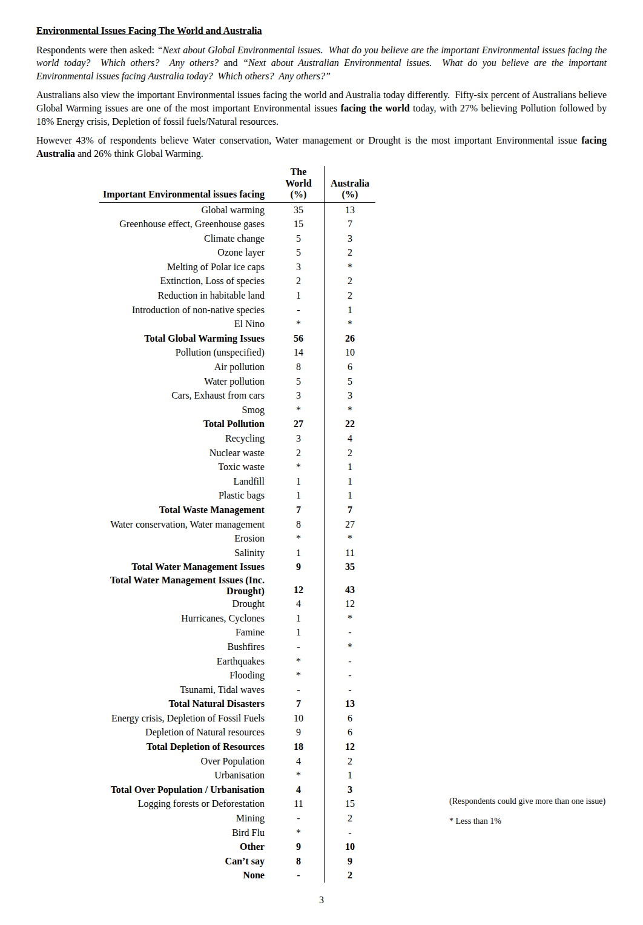Environmental Issues Facing The World and Australia
Respondents were then asked: “Next about Global Environmental issues. What do you believe are the important Environmental issues facing the world today? Which others? Any others? and “Next about Australian Environmental issues. What do you believe are the important Environmental issues facing Australia today? Which others? Any others?”
Australians also view the important Environmental issues facing the world and Australia today differently. Fifty-six percent of Australians believe Global Warming issues are one of the most important Environmental issues facing the world today, with 27% believing Pollution followed by 18% Energy crisis, Depletion of fossil fuels/Natural resources.
However 43% of respondents believe Water conservation, Water management or Drought is the most important Environmental issue facing Australia and 26% think Global Warming.
| Important Environmental issues facing | The World (%) | Australia (%) |
| --- | --- | --- |
| Global warming | 35 | 13 |
| Greenhouse effect, Greenhouse gases | 15 | 7 |
| Climate change | 5 | 3 |
| Ozone layer | 5 | 2 |
| Melting of Polar ice caps | 3 | * |
| Extinction, Loss of species | 2 | 2 |
| Reduction in habitable land | 1 | 2 |
| Introduction of non-native species | - | 1 |
| El Nino | * | * |
| Total Global Warming Issues | 56 | 26 |
| Pollution (unspecified) | 14 | 10 |
| Air pollution | 8 | 6 |
| Water pollution | 5 | 5 |
| Cars, Exhaust from cars | 3 | 3 |
| Smog | * | * |
| Total Pollution | 27 | 22 |
| Recycling | 3 | 4 |
| Nuclear waste | 2 | 2 |
| Toxic waste | * | 1 |
| Landfill | 1 | 1 |
| Plastic bags | 1 | 1 |
| Total Waste Management | 7 | 7 |
| Water conservation, Water management | 8 | 27 |
| Erosion | * | * |
| Salinity | 1 | 11 |
| Total Water Management Issues | 9 | 35 |
| Total Water Management Issues (Inc. Drought) | 12 | 43 |
| Drought | 4 | 12 |
| Hurricanes, Cyclones | 1 | * |
| Famine | 1 | - |
| Bushfires | - | * |
| Earthquakes | * | - |
| Flooding | * | - |
| Tsunami, Tidal waves | - | - |
| Total Natural Disasters | 7 | 13 |
| Energy crisis, Depletion of Fossil Fuels | 10 | 6 |
| Depletion of Natural resources | 9 | 6 |
| Total Depletion of Resources | 18 | 12 |
| Over Population | 4 | 2 |
| Urbanisation | * | 1 |
| Total Over Population / Urbanisation | 4 | 3 |
| Logging forests or Deforestation | 11 | 15 |
| Mining | - | 2 |
| Bird Flu | * | - |
| Other | 9 | 10 |
| Can’t say | 8 | 9 |
| None | - | 2 |
(Respondents could give more than one issue)
* Less than 1%
3